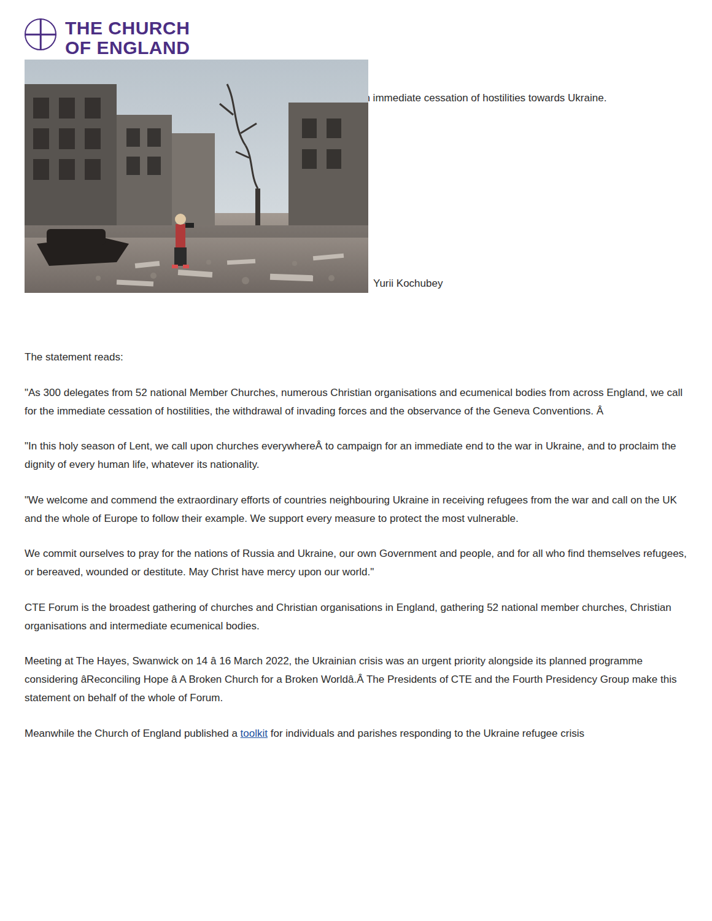The Church of England
Yurii Kochubey
Churches Together in England Forum has issued a statement calling for an immediate cessation of hostilities towards Ukraine.
The statement reads:
"As 300 delegates from 52 national Member Churches, numerous Christian organisations and ecumenical bodies from across England, we call for the immediate cessation of hostilities, the withdrawal of invading forces and the observance of the Geneva Conventions. Â
"In this holy season of Lent, we call upon churches everywhereÂ to campaign for an immediate end to the war in Ukraine, and to proclaim the dignity of every human life, whatever its nationality.
"We welcome and commend the extraordinary efforts of countries neighbouring Ukraine in receiving refugees from the war and call on the UK and the whole of Europe to follow their example. We support every measure to protect the most vulnerable.
We commit ourselves to pray for the nations of Russia and Ukraine, our own Government and people, and for all who find themselves refugees, or bereaved, wounded or destitute. May Christ have mercy upon our world."
CTE Forum is the broadest gathering of churches and Christian organisations in England, gathering 52 national member churches, Christian organisations and intermediate ecumenical bodies.
Meeting at The Hayes, Swanwick on 14 â 16 March 2022, the Ukrainian crisis was an urgent priority alongside its planned programme considering âReconciling Hope â A Broken Church for a Broken Worldâ.Â The Presidents of CTE and the Fourth Presidency Group make this statement on behalf of the whole of Forum.
Meanwhile the Church of England published a toolkit for individuals and parishes responding to the Ukraine refugee crisis